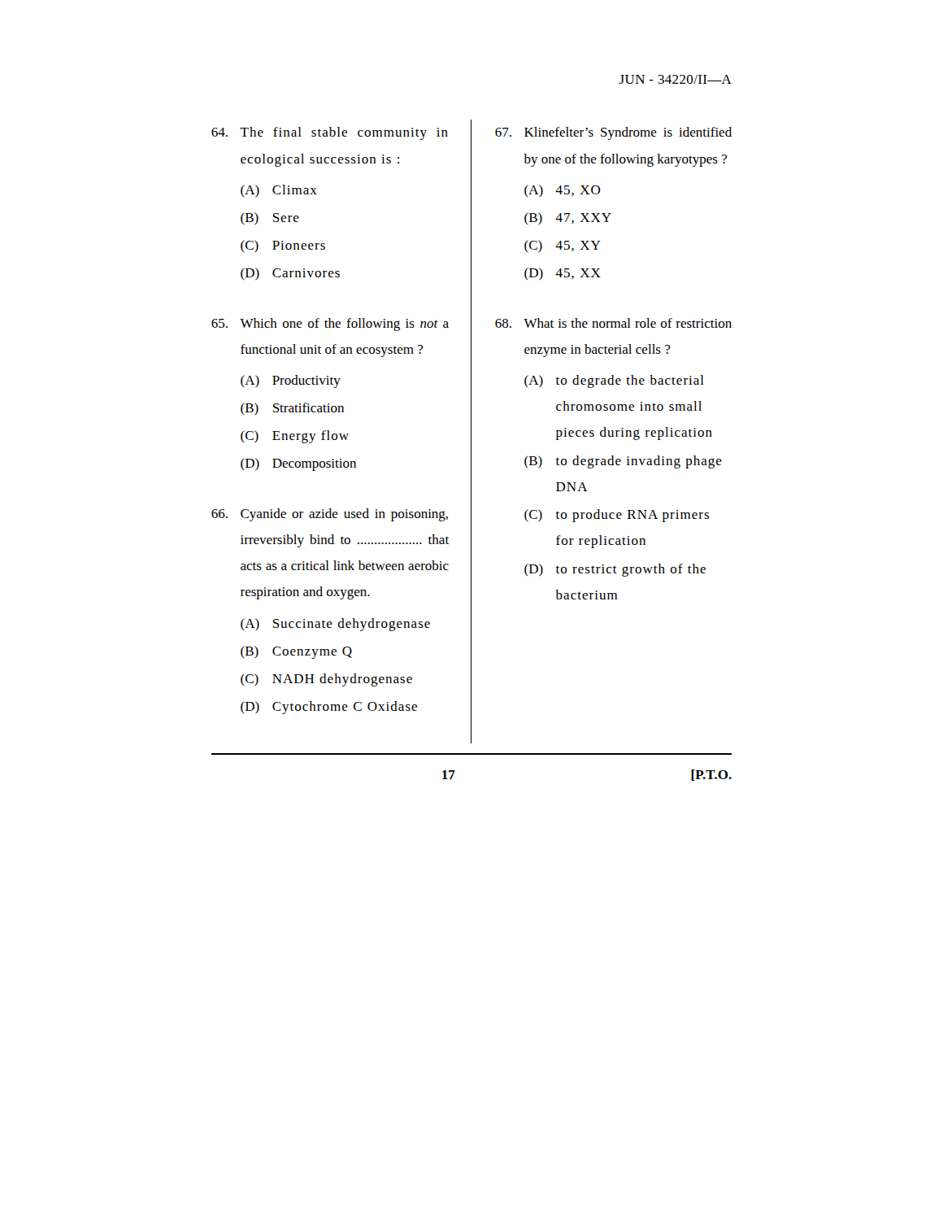JUN - 34220/II—A
64.
The final stable community in ecological succession is :
(A) Climax
(B) Sere
(C) Pioneers
(D) Carnivores
65.
Which one of the following is not a functional unit of an ecosystem ?
(A) Productivity
(B) Stratification
(C) Energy flow
(D) Decomposition
66.
Cyanide or azide used in poisoning, irreversibly bind to ................... that acts as a critical link between aerobic respiration and oxygen.
(A) Succinate dehydrogenase
(B) Coenzyme Q
(C) NADH dehydrogenase
(D) Cytochrome C Oxidase
67.
Klinefelter’s Syndrome is identified by one of the following karyotypes ?
(A) 45, XO
(B) 47, XXY
(C) 45, XY
(D) 45, XX
68.
What is the normal role of restriction enzyme in bacterial cells ?
(A) to degrade the bacterial chromosome into small pieces during replication
(B) to degrade invading phage DNA
(C) to produce RNA primers for replication
(D) to restrict growth of the bacterium
17 [P.T.O.